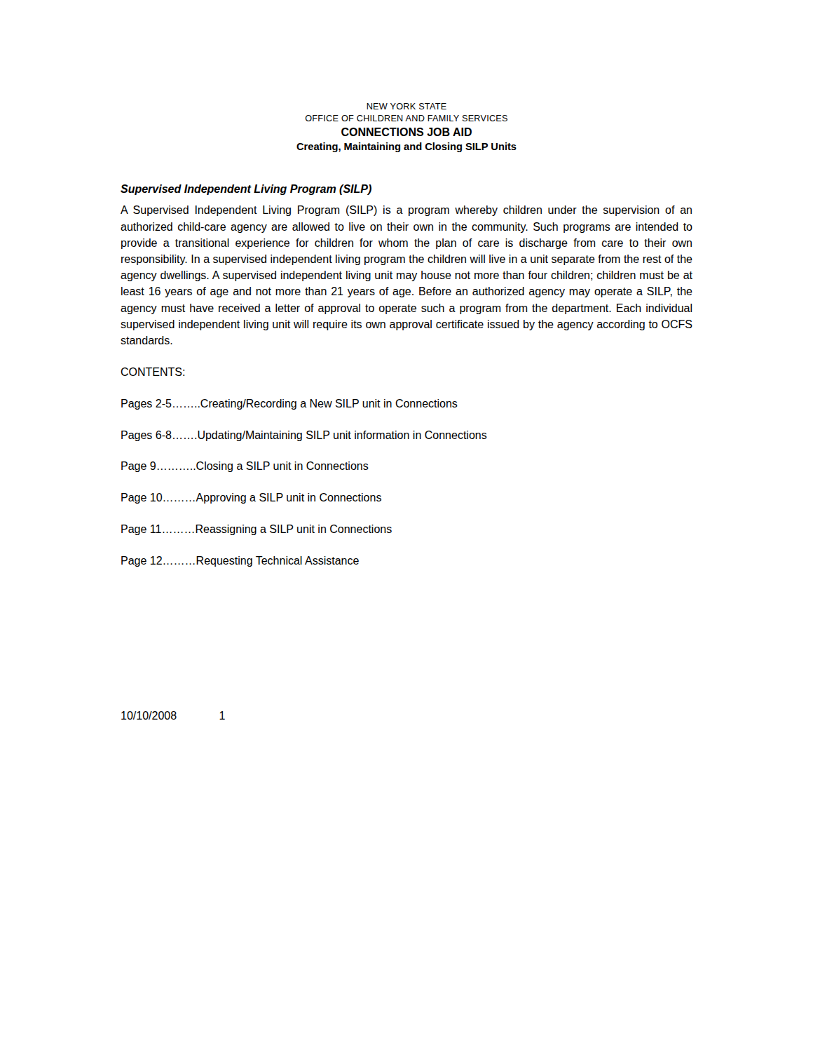NEW YORK STATE
OFFICE OF CHILDREN AND FAMILY SERVICES
CONNECTIONS JOB AID
Creating, Maintaining and Closing SILP Units
Supervised Independent Living Program (SILP)
A Supervised Independent Living Program (SILP) is a program whereby children under the supervision of an authorized child-care agency are allowed to live on their own in the community. Such programs are intended to provide a transitional experience for children for whom the plan of care is discharge from care to their own responsibility. In a supervised independent living program the children will live in a unit separate from the rest of the agency dwellings. A supervised independent living unit may house not more than four children; children must be at least 16 years of age and not more than 21 years of age. Before an authorized agency may operate a SILP, the agency must have received a letter of approval to operate such a program from the department. Each individual supervised independent living unit will require its own approval certificate issued by the agency according to OCFS standards.
CONTENTS:
Pages 2-5……..Creating/Recording a New SILP unit in Connections
Pages 6-8…….Updating/Maintaining SILP unit information in Connections
Page 9………..Closing a SILP unit in Connections
Page 10………Approving a SILP unit in Connections
Page 11………Reassigning a SILP unit in Connections
Page 12………Requesting Technical Assistance
10/10/2008 1